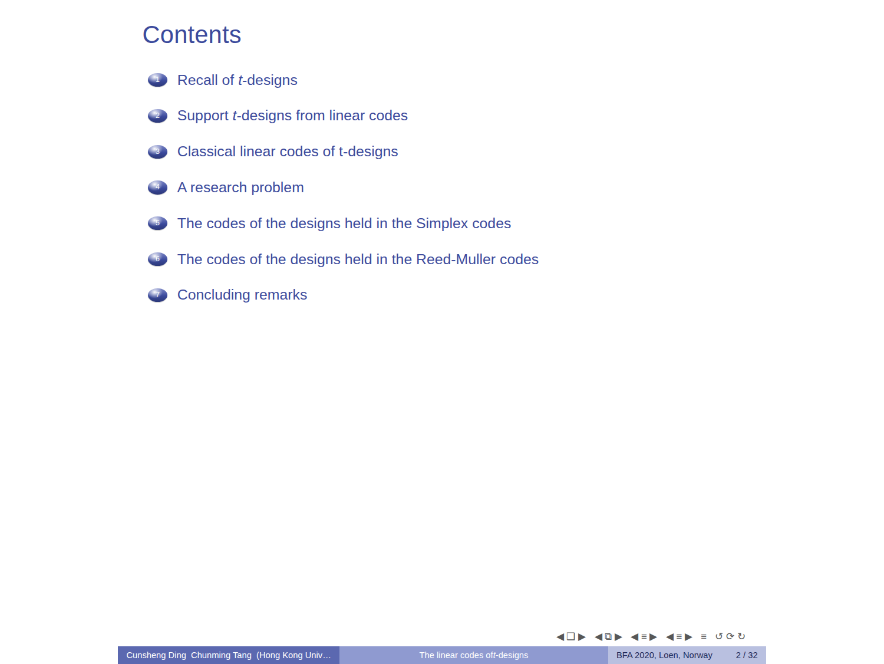Contents
1 Recall of t-designs
2 Support t-designs from linear codes
3 Classical linear codes of t-designs
4 A research problem
5 The codes of the designs held in the Simplex codes
6 The codes of the designs held in the Reed-Muller codes
7 Concluding remarks
◀ ❑ ▶ ◀ ⧉ ▶ ◀ ≡ ▶ ◀ ≡ ▶ ≡ ↺ ⟳ ↻
Cunsheng Ding Chunming Tang (Hong Kong Univ…
The linear codes of t-designs
BFA 2020, Loen, Norway 2 / 32